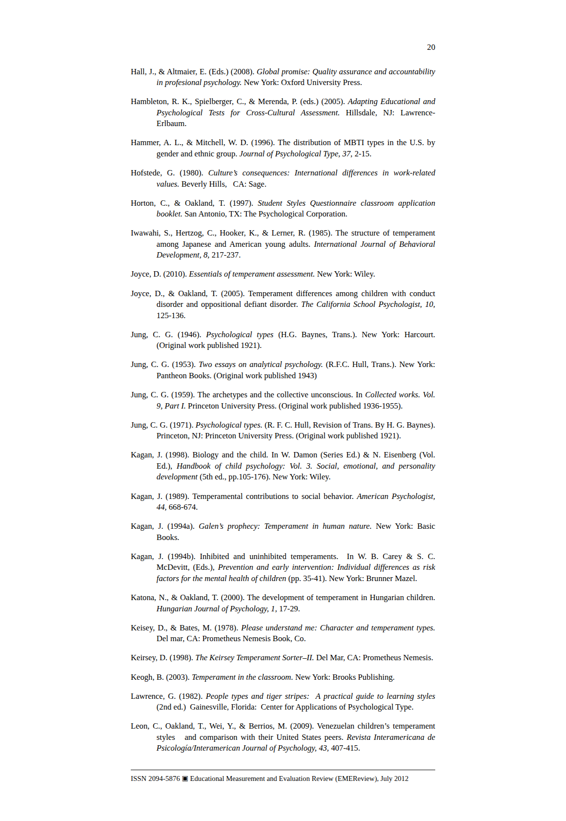20
Hall, J., & Altmaier, E. (Eds.) (2008). Global promise: Quality assurance and accountability in profesional psychology. New York: Oxford University Press.
Hambleton, R. K., Spielberger, C., & Merenda, P. (eds.) (2005). Adapting Educational and Psychological Tests for Cross-Cultural Assessment. Hillsdale, NJ: Lawrence-Erlbaum.
Hammer, A. L., & Mitchell, W. D. (1996). The distribution of MBTI types in the U.S. by gender and ethnic group. Journal of Psychological Type, 37, 2-15.
Hofstede, G. (1980). Culture’s consequences: International differences in work-related values. Beverly Hills, CA: Sage.
Horton, C., & Oakland, T. (1997). Student Styles Questionnaire classroom application booklet. San Antonio, TX: The Psychological Corporation.
Iwawahi, S., Hertzog, C., Hooker, K., & Lerner, R. (1985). The structure of temperament among Japanese and American young adults. International Journal of Behavioral Development, 8, 217-237.
Joyce, D. (2010). Essentials of temperament assessment. New York: Wiley.
Joyce, D., & Oakland, T. (2005). Temperament differences among children with conduct disorder and oppositional defiant disorder. The California School Psychologist, 10, 125-136.
Jung, C. G. (1946). Psychological types (H.G. Baynes, Trans.). New York: Harcourt. (Original work published 1921).
Jung, C. G. (1953). Two essays on analytical psychology. (R.F.C. Hull, Trans.). New York: Pantheon Books. (Original work published 1943)
Jung, C. G. (1959). The archetypes and the collective unconscious. In Collected works. Vol. 9, Part I. Princeton University Press. (Original work published 1936-1955).
Jung, C. G. (1971). Psychological types. (R. F. C. Hull, Revision of Trans. By H. G. Baynes). Princeton, NJ: Princeton University Press. (Original work published 1921).
Kagan, J. (1998). Biology and the child. In W. Damon (Series Ed.) & N. Eisenberg (Vol. Ed.), Handbook of child psychology: Vol. 3. Social, emotional, and personality development (5th ed., pp.105-176). New York: Wiley.
Kagan, J. (1989). Temperamental contributions to social behavior. American Psychologist, 44, 668-674.
Kagan, J. (1994a). Galen’s prophecy: Temperament in human nature. New York: Basic Books.
Kagan, J. (1994b). Inhibited and uninhibited temperaments. In W. B. Carey & S. C. McDevitt, (Eds.), Prevention and early intervention: Individual differences as risk factors for the mental health of children (pp. 35-41). New York: Brunner Mazel.
Katona, N., & Oakland, T. (2000). The development of temperament in Hungarian children. Hungarian Journal of Psychology, 1, 17-29.
Keisey, D., & Bates, M. (1978). Please understand me: Character and temperament types. Del mar, CA: Prometheus Nemesis Book, Co.
Keirsey, D. (1998). The Keirsey Temperament Sorter–II. Del Mar, CA: Prometheus Nemesis.
Keogh, B. (2003). Temperament in the classroom. New York: Brooks Publishing.
Lawrence, G. (1982). People types and tiger stripes: A practical guide to learning styles (2nd ed.) Gainesville, Florida: Center for Applications of Psychological Type.
Leon, C., Oakland, T., Wei, Y., & Berrios, M. (2009). Venezuelan children’s temperament styles and comparison with their United States peers. Revista Interamericana de Psicología/Interamerican Journal of Psychology, 43, 407-415.
ISSN 2094-5876 ▣ Educational Measurement and Evaluation Review (EMEReview), July 2012